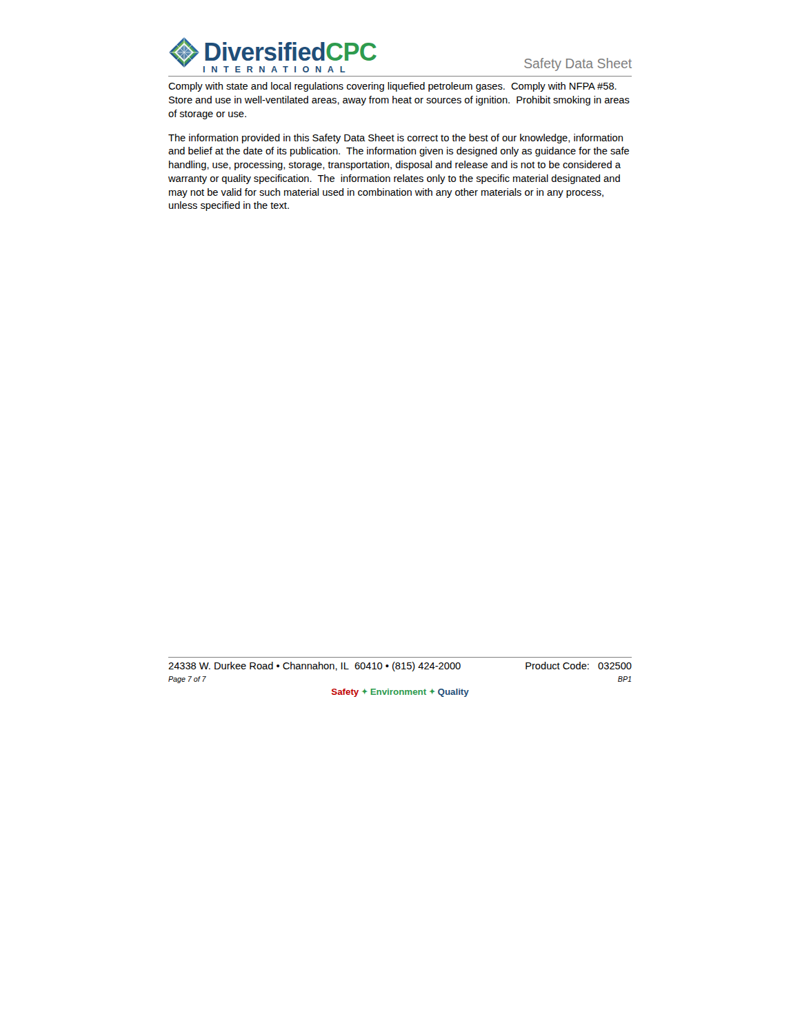Diversified CPC
INTERNATIONAL
Safety Data Sheet
Comply with state and local regulations covering liquefied petroleum gases. Comply with NFPA #58. Store and use in well-ventilated areas, away from heat or sources of ignition. Prohibit smoking in areas of storage or use.
The information provided in this Safety Data Sheet is correct to the best of our knowledge, information and belief at the date of its publication. The information given is designed only as guidance for the safe handling, use, processing, storage, transportation, disposal and release and is not to be considered a warranty or quality specification. The information relates only to the specific material designated and may not be valid for such material used in combination with any other materials or in any process, unless specified in the text.
24338 W. Durkee Road • Channahon, IL 60410 • (815) 424-2000 Product Code: 032500
Page 7 of 7 BP1
Safety ✦ Environment ✦ Quality